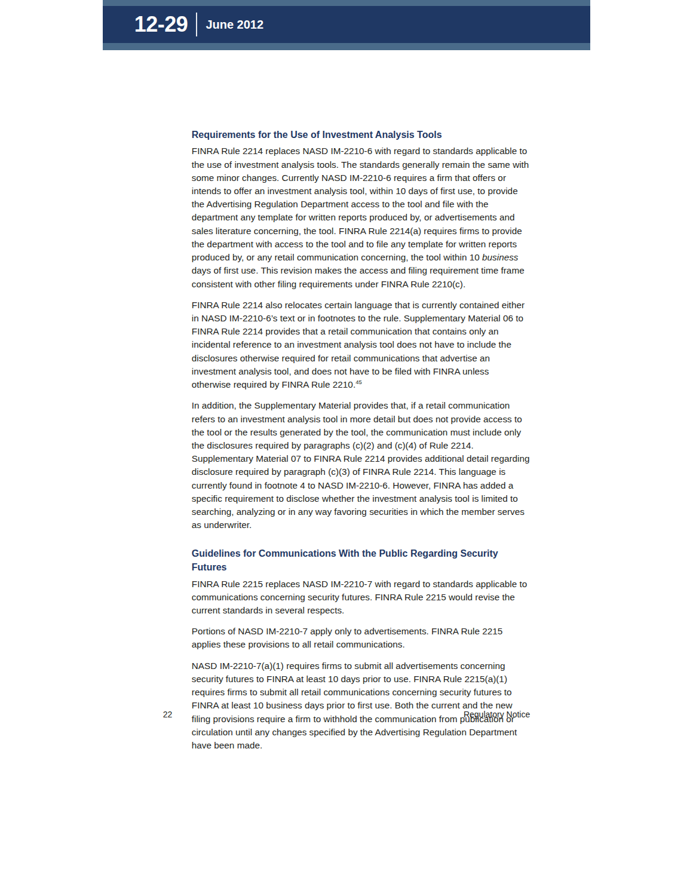12-29
June 2012
Requirements for the Use of Investment Analysis Tools
FINRA Rule 2214 replaces NASD IM-2210-6 with regard to standards applicable to the use of investment analysis tools. The standards generally remain the same with some minor changes. Currently NASD IM-2210-6 requires a firm that offers or intends to offer an investment analysis tool, within 10 days of first use, to provide the Advertising Regulation Department access to the tool and file with the department any template for written reports produced by, or advertisements and sales literature concerning, the tool. FINRA Rule 2214(a) requires firms to provide the department with access to the tool and to file any template for written reports produced by, or any retail communication concerning, the tool within 10 business days of first use. This revision makes the access and filing requirement time frame consistent with other filing requirements under FINRA Rule 2210(c).
FINRA Rule 2214 also relocates certain language that is currently contained either in NASD IM-2210-6’s text or in footnotes to the rule. Supplementary Material 06 to FINRA Rule 2214 provides that a retail communication that contains only an incidental reference to an investment analysis tool does not have to include the disclosures otherwise required for retail communications that advertise an investment analysis tool, and does not have to be filed with FINRA unless otherwise required by FINRA Rule 2210.45
In addition, the Supplementary Material provides that, if a retail communication refers to an investment analysis tool in more detail but does not provide access to the tool or the results generated by the tool, the communication must include only the disclosures required by paragraphs (c)(2) and (c)(4) of Rule 2214. Supplementary Material 07 to FINRA Rule 2214 provides additional detail regarding disclosure required by paragraph (c)(3) of FINRA Rule 2214. This language is currently found in footnote 4 to NASD IM-2210-6. However, FINRA has added a specific requirement to disclose whether the investment analysis tool is limited to searching, analyzing or in any way favoring securities in which the member serves as underwriter.
Guidelines for Communications With the Public Regarding Security Futures
FINRA Rule 2215 replaces NASD IM-2210-7 with regard to standards applicable to communications concerning security futures. FINRA Rule 2215 would revise the current standards in several respects.
Portions of NASD IM-2210-7 apply only to advertisements. FINRA Rule 2215 applies these provisions to all retail communications.
NASD IM-2210-7(a)(1) requires firms to submit all advertisements concerning security futures to FINRA at least 10 days prior to use. FINRA Rule 2215(a)(1) requires firms to submit all retail communications concerning security futures to FINRA at least 10 business days prior to first use. Both the current and the new filing provisions require a firm to withhold the communication from publication or circulation until any changes specified by the Advertising Regulation Department have been made.
22
Regulatory Notice